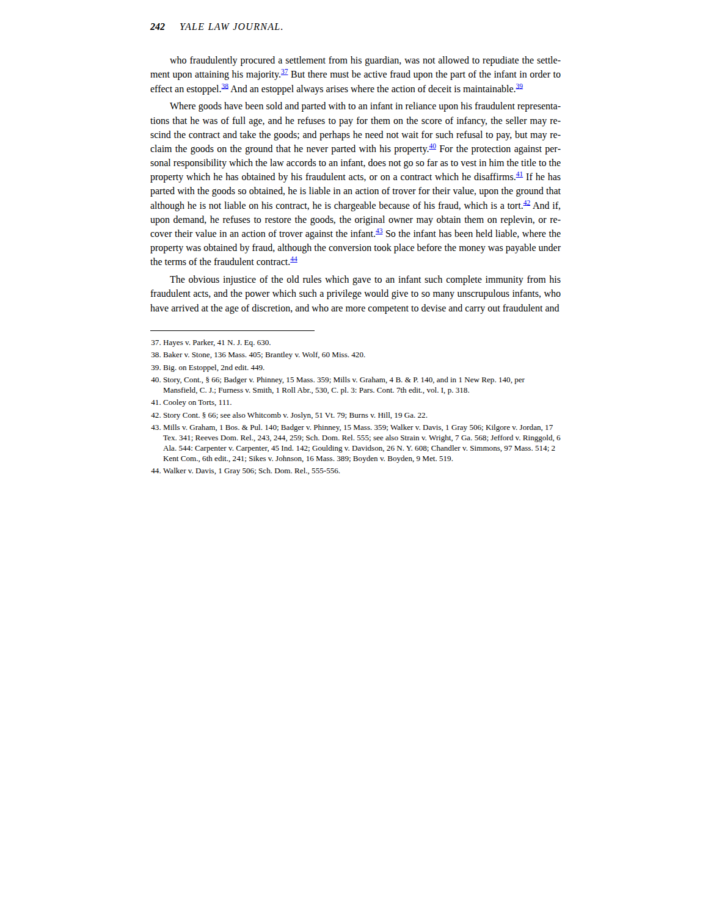242 Yale Law Journal.
who fraudulently procured a settlement from his guardian, was not allowed to repudiate the settlement upon attaining his majority.37 But there must be active fraud upon the part of the infant in order to effect an estoppel.38 And an estoppel always arises where the action of deceit is maintainable.39
Where goods have been sold and parted with to an infant in reliance upon his fraudulent representations that he was of full age, and he refuses to pay for them on the score of infancy, the seller may rescind the contract and take the goods; and perhaps he need not wait for such refusal to pay, but may reclaim the goods on the ground that he never parted with his property.40 For the protection against personal responsibility which the law accords to an infant, does not go so far as to vest in him the title to the property which he has obtained by his fraudulent acts, or on a contract which he disaffirms.41 If he has parted with the goods so obtained, he is liable in an action of trover for their value, upon the ground that although he is not liable on his contract, he is chargeable because of his fraud, which is a tort.42 And if, upon demand, he refuses to restore the goods, the original owner may obtain them on replevin, or recover their value in an action of trover against the infant.43 So the infant has been held liable, where the property was obtained by fraud, although the conversion took place before the money was payable under the terms of the fraudulent contract.44
The obvious injustice of the old rules which gave to an infant such complete immunity from his fraudulent acts, and the power which such a privilege would give to so many unscrupulous infants, who have arrived at the age of discretion, and who are more competent to devise and carry out fraudulent and
Hayes v. Parker, 41 N. J. Eq. 630.
Baker v. Stone, 136 Mass. 405; Brantley v. Wolf, 60 Miss. 420.
Big. on Estoppel, 2nd edit. 449.
Story, Cont., § 66; Badger v. Phinney, 15 Mass. 359; Mills v. Graham, 4 B. & P. 140, and in 1 New Rep. 140, per Mansfield, C. J.; Furness v. Smith, 1 Roll Abr., 530, C. pl. 3: Pars. Cont. 7th edit., vol. I, p. 318.
Cooley on Torts, 111.
Story Cont. § 66; see also Whitcomb v. Joslyn, 51 Vt. 79; Burns v. Hill, 19 Ga. 22.
Mills v. Graham, 1 Bos. & Pul. 140; Badger v. Phinney, 15 Mass. 359; Walker v. Davis, 1 Gray 506; Kilgore v. Jordan, 17 Tex. 341; Reeves Dom. Rel., 243, 244, 259; Sch. Dom. Rel. 555; see also Strain v. Wright, 7 Ga. 568; Jefford v. Ringgold, 6 Ala. 544: Carpenter v. Carpenter, 45 Ind. 142; Goulding v. Davidson, 26 N. Y. 608; Chandler v. Simmons, 97 Mass. 514; 2 Kent Com., 6th edit., 241; Sikes v. Johnson, 16 Mass. 389; Boyden v. Boyden, 9 Met. 519.
Walker v. Davis, 1 Gray 506; Sch. Dom. Rel., 555-556.